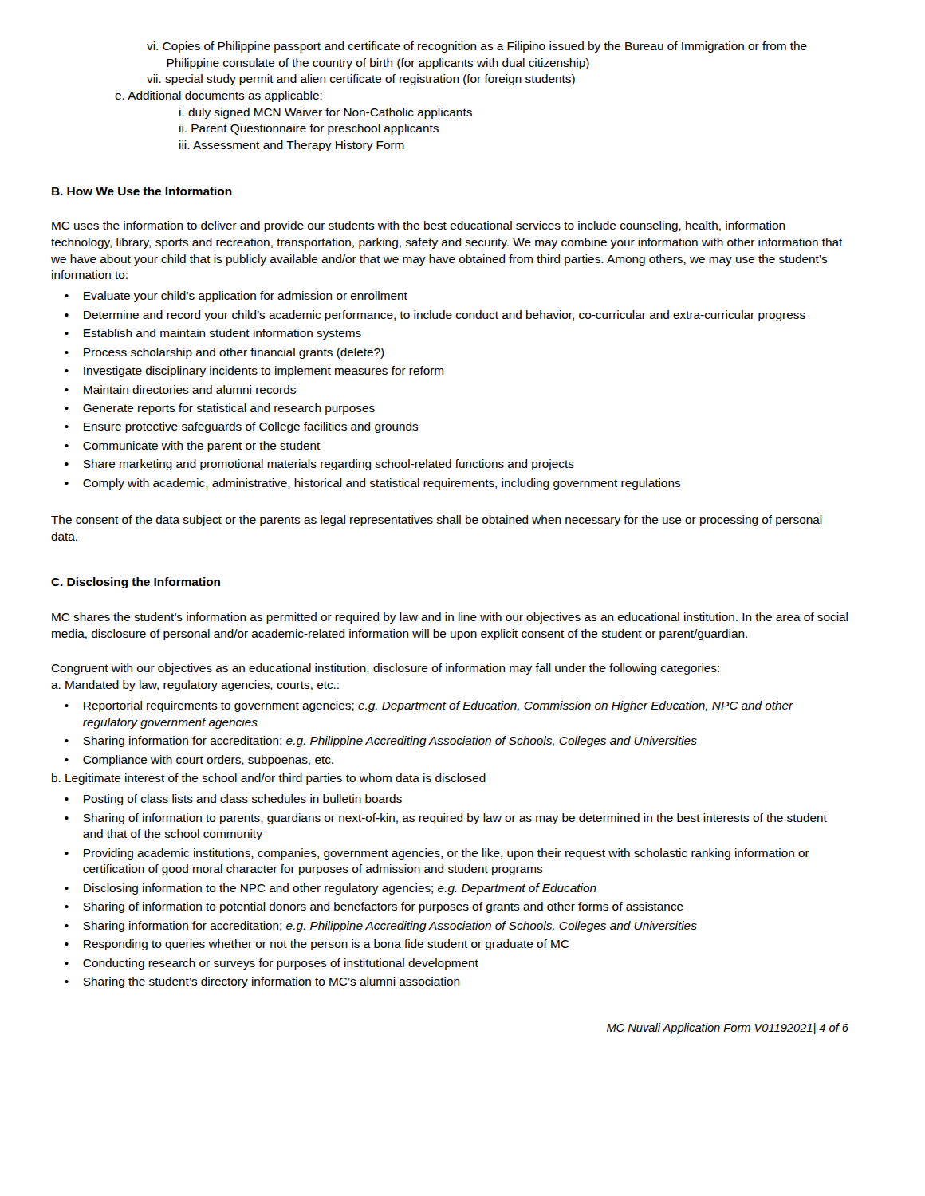vi. Copies of Philippine passport and certificate of recognition as a Filipino issued by the Bureau of Immigration or from the Philippine consulate of the country of birth (for applicants with dual citizenship)
vii. special study permit and alien certificate of registration (for foreign students)
e. Additional documents as applicable:
i. duly signed MCN Waiver for Non-Catholic applicants
ii. Parent Questionnaire for preschool applicants
iii. Assessment and Therapy History Form
B. How We Use the Information
MC uses the information to deliver and provide our students with the best educational services to include counseling, health, information technology, library, sports and recreation, transportation, parking, safety and security. We may combine your information with other information that we have about your child that is publicly available and/or that we may have obtained from third parties. Among others, we may use the student’s information to:
Evaluate your child’s application for admission or enrollment
Determine and record your child’s academic performance, to include conduct and behavior, co-curricular and extra-curricular progress
Establish and maintain student information systems
Process scholarship and other financial grants (delete?)
Investigate disciplinary incidents to implement measures for reform
Maintain directories and alumni records
Generate reports for statistical and research purposes
Ensure protective safeguards of College facilities and grounds
Communicate with the parent or the student
Share marketing and promotional materials regarding school-related functions and projects
Comply with academic, administrative, historical and statistical requirements, including government regulations
The consent of the data subject or the parents as legal representatives shall be obtained when necessary for the use or processing of personal data.
C. Disclosing the Information
MC shares the student’s information as permitted or required by law and in line with our objectives as an educational institution. In the area of social media, disclosure of personal and/or academic-related information will be upon explicit consent of the student or parent/guardian.
Congruent with our objectives as an educational institution, disclosure of information may fall under the following categories:
a. Mandated by law, regulatory agencies, courts, etc.:
Reportorial requirements to government agencies; e.g. Department of Education, Commission on Higher Education, NPC and other regulatory government agencies
Sharing information for accreditation; e.g. Philippine Accrediting Association of Schools, Colleges and Universities
Compliance with court orders, subpoenas, etc.
b. Legitimate interest of the school and/or third parties to whom data is disclosed
Posting of class lists and class schedules in bulletin boards
Sharing of information to parents, guardians or next-of-kin, as required by law or as may be determined in the best interests of the student and that of the school community
Providing academic institutions, companies, government agencies, or the like, upon their request with scholastic ranking information or certification of good moral character for purposes of admission and student programs
Disclosing information to the NPC and other regulatory agencies; e.g. Department of Education
Sharing of information to potential donors and benefactors for purposes of grants and other forms of assistance
Sharing information for accreditation; e.g. Philippine Accrediting Association of Schools, Colleges and Universities
Responding to queries whether or not the person is a bona fide student or graduate of MC
Conducting research or surveys for purposes of institutional development
Sharing the student’s directory information to MC’s alumni association
MC Nuvali Application Form V01192021| 4 of 6